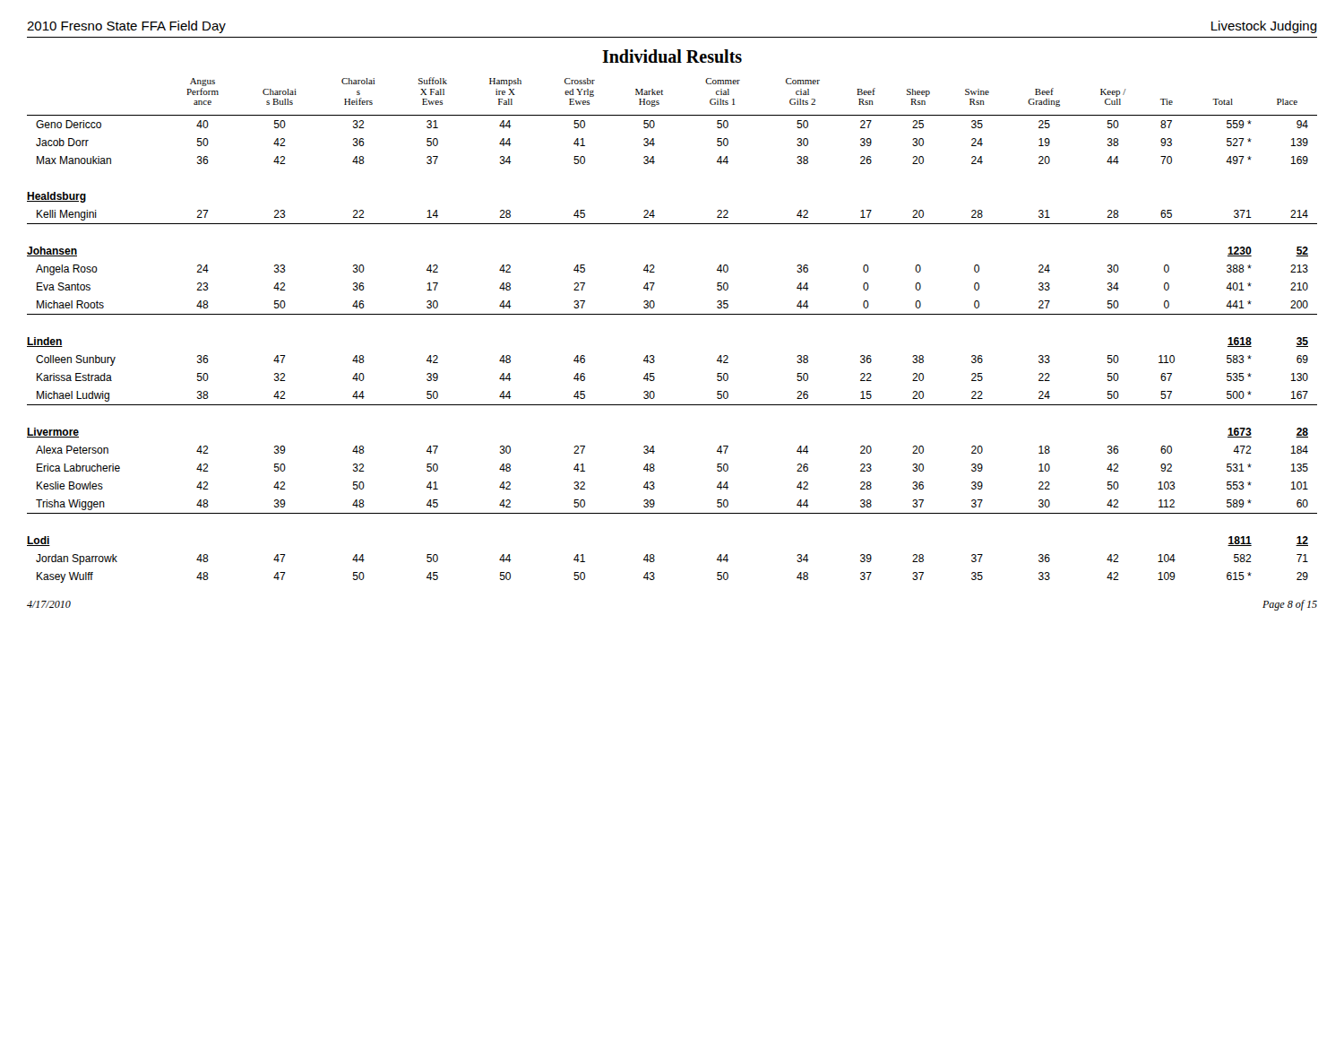2010 Fresno State FFA Field Day
Livestock Judging
Individual Results
| | Angus Perform ance | Charolai s Bulls | Charolai s Heifers | Suffolk X Fall Ewes | Hampsh ire X Fall | Crossbr ed Yrlg Ewes | Market Hogs | Commer cial Gilts 1 | Commer cial Gilts 2 | Beef Rsn | Sheep Rsn | Swine Rsn | Beef Grading | Keep / Cull | Tie | Total | Place |
| --- | --- | --- | --- | --- | --- | --- | --- | --- | --- | --- | --- | --- | --- | --- | --- | --- | --- |
| Geno Dericco | 40 | 50 | 32 | 31 | 44 | 50 | 50 | 50 | 50 | 27 | 25 | 35 | 25 | 50 | 87 | 559 * | 94 |
| Jacob Dorr | 50 | 42 | 36 | 50 | 44 | 41 | 34 | 50 | 30 | 39 | 30 | 24 | 19 | 38 | 93 | 527 * | 139 |
| Max Manoukian | 36 | 42 | 48 | 37 | 34 | 50 | 34 | 44 | 38 | 26 | 20 | 24 | 20 | 44 | 70 | 497 * | 169 |
| Healdsburg | | | |
| Kelli Mengini | 27 | 23 | 22 | 14 | 28 | 45 | 24 | 22 | 42 | 17 | 20 | 28 | 31 | 28 | 65 | 371 | 214 |
| Johansen | | 1230 | 52 |
| Angela Roso | 24 | 33 | 30 | 42 | 42 | 45 | 42 | 40 | 36 | 0 | 0 | 0 | 24 | 30 | 0 | 388 * | 213 |
| Eva Santos | 23 | 42 | 36 | 17 | 48 | 27 | 47 | 50 | 44 | 0 | 0 | 0 | 33 | 34 | 0 | 401 * | 210 |
| Michael Roots | 48 | 50 | 46 | 30 | 44 | 37 | 30 | 35 | 44 | 0 | 0 | 0 | 27 | 50 | 0 | 441 * | 200 |
| Linden | | 1618 | 35 |
| Colleen Sunbury | 36 | 47 | 48 | 42 | 48 | 46 | 43 | 42 | 38 | 36 | 38 | 36 | 33 | 50 | 110 | 583 * | 69 |
| Karissa Estrada | 50 | 32 | 40 | 39 | 44 | 46 | 45 | 50 | 50 | 22 | 20 | 25 | 22 | 50 | 67 | 535 * | 130 |
| Michael Ludwig | 38 | 42 | 44 | 50 | 44 | 45 | 30 | 50 | 26 | 15 | 20 | 22 | 24 | 50 | 57 | 500 * | 167 |
| Livermore | | 1673 | 28 |
| Alexa Peterson | 42 | 39 | 48 | 47 | 30 | 27 | 34 | 47 | 44 | 20 | 20 | 20 | 18 | 36 | 60 | 472 | 184 |
| Erica Labrucherie | 42 | 50 | 32 | 50 | 48 | 41 | 48 | 50 | 26 | 23 | 30 | 39 | 10 | 42 | 92 | 531 * | 135 |
| Keslie Bowles | 42 | 42 | 50 | 41 | 42 | 32 | 43 | 44 | 42 | 28 | 36 | 39 | 22 | 50 | 103 | 553 * | 101 |
| Trisha Wiggen | 48 | 39 | 48 | 45 | 42 | 50 | 39 | 50 | 44 | 38 | 37 | 37 | 30 | 42 | 112 | 589 * | 60 |
| Lodi | | 1811 | 12 |
| Jordan Sparrowk | 48 | 47 | 44 | 50 | 44 | 41 | 48 | 44 | 34 | 39 | 28 | 37 | 36 | 42 | 104 | 582 | 71 |
| Kasey Wulff | 48 | 47 | 50 | 45 | 50 | 50 | 43 | 50 | 48 | 37 | 37 | 35 | 33 | 42 | 109 | 615 * | 29 |
4/17/2010
Page 8 of 15